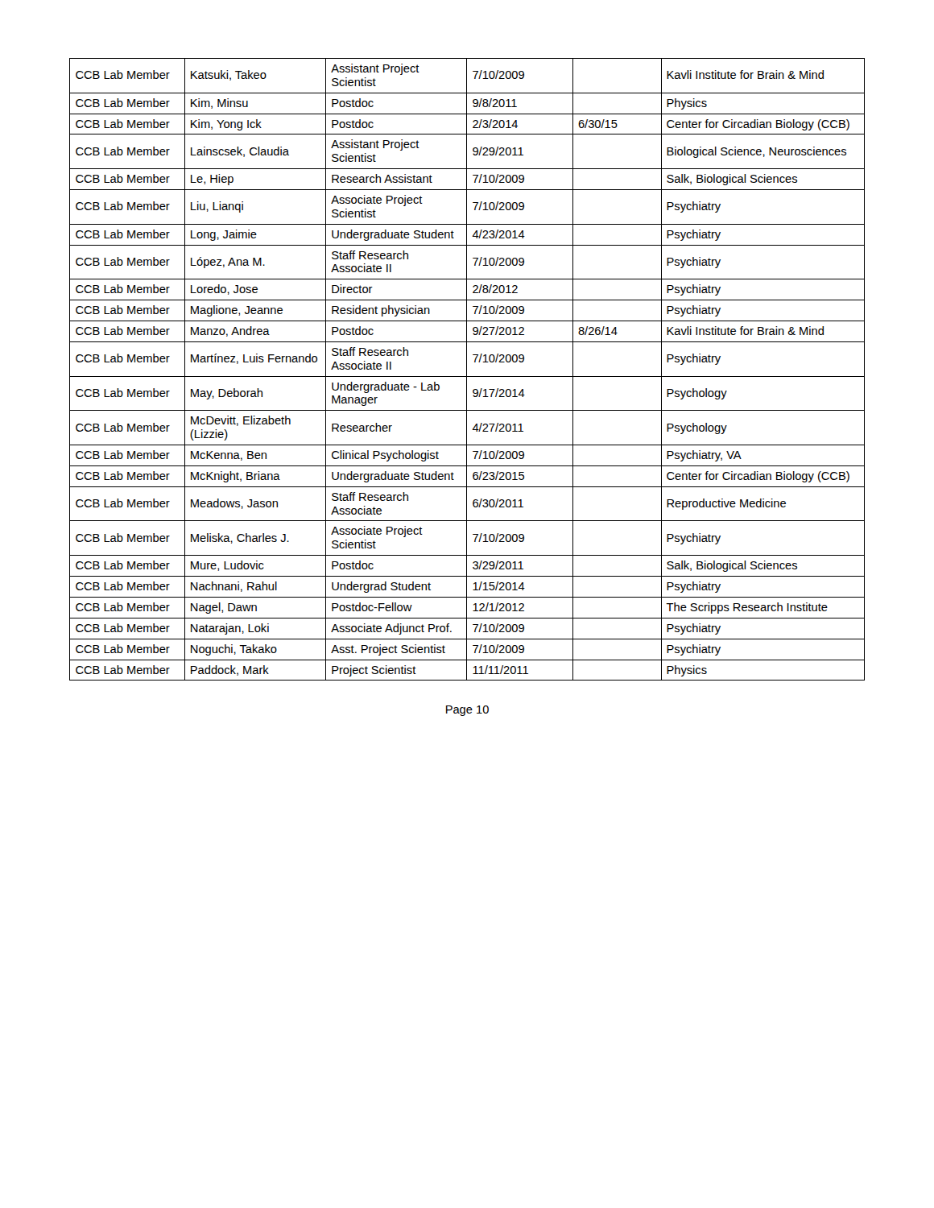| CCB Lab Member | Katsuki, Takeo | Assistant Project Scientist | 7/10/2009 | | Kavli Institute for Brain & Mind |
| CCB Lab Member | Kim, Minsu | Postdoc | 9/8/2011 | | Physics |
| CCB Lab Member | Kim, Yong Ick | Postdoc | 2/3/2014 | 6/30/15 | Center for Circadian Biology (CCB) |
| CCB Lab Member | Lainscsek, Claudia | Assistant Project Scientist | 9/29/2011 | | Biological Science, Neurosciences |
| CCB Lab Member | Le, Hiep | Research Assistant | 7/10/2009 | | Salk, Biological Sciences |
| CCB Lab Member | Liu, Lianqi | Associate Project Scientist | 7/10/2009 | | Psychiatry |
| CCB Lab Member | Long, Jaimie | Undergraduate Student | 4/23/2014 | | Psychiatry |
| CCB Lab Member | López, Ana M. | Staff Research Associate II | 7/10/2009 | | Psychiatry |
| CCB Lab Member | Loredo, Jose | Director | 2/8/2012 | | Psychiatry |
| CCB Lab Member | Maglione, Jeanne | Resident physician | 7/10/2009 | | Psychiatry |
| CCB Lab Member | Manzo, Andrea | Postdoc | 9/27/2012 | 8/26/14 | Kavli Institute for Brain & Mind |
| CCB Lab Member | Martínez, Luis Fernando | Staff Research Associate II | 7/10/2009 | | Psychiatry |
| CCB Lab Member | May, Deborah | Undergraduate - Lab Manager | 9/17/2014 | | Psychology |
| CCB Lab Member | McDevitt, Elizabeth (Lizzie) | Researcher | 4/27/2011 | | Psychology |
| CCB Lab Member | McKenna, Ben | Clinical Psychologist | 7/10/2009 | | Psychiatry, VA |
| CCB Lab Member | McKnight, Briana | Undergraduate Student | 6/23/2015 | | Center for Circadian Biology (CCB) |
| CCB Lab Member | Meadows, Jason | Staff Research Associate | 6/30/2011 | | Reproductive Medicine |
| CCB Lab Member | Meliska, Charles J. | Associate Project Scientist | 7/10/2009 | | Psychiatry |
| CCB Lab Member | Mure, Ludovic | Postdoc | 3/29/2011 | | Salk, Biological Sciences |
| CCB Lab Member | Nachnani, Rahul | Undergrad Student | 1/15/2014 | | Psychiatry |
| CCB Lab Member | Nagel, Dawn | Postdoc-Fellow | 12/1/2012 | | The Scripps Research Institute |
| CCB Lab Member | Natarajan, Loki | Associate Adjunct Prof. | 7/10/2009 | | Psychiatry |
| CCB Lab Member | Noguchi, Takako | Asst. Project Scientist | 7/10/2009 | | Psychiatry |
| CCB Lab Member | Paddock, Mark | Project Scientist | 11/11/2011 | | Physics |
Page 10